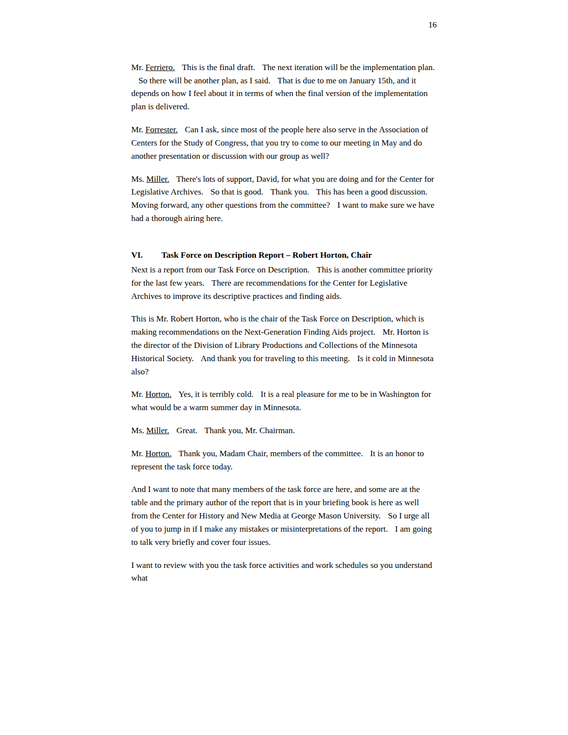16
Mr. Ferriero. This is the final draft. The next iteration will be the implementation plan. So there will be another plan, as I said. That is due to me on January 15th, and it depends on how I feel about it in terms of when the final version of the implementation plan is delivered.
Mr. Forrester. Can I ask, since most of the people here also serve in the Association of Centers for the Study of Congress, that you try to come to our meeting in May and do another presentation or discussion with our group as well?
Ms. Miller. There's lots of support, David, for what you are doing and for the Center for Legislative Archives. So that is good. Thank you. This has been a good discussion. Moving forward, any other questions from the committee? I want to make sure we have had a thorough airing here.
VI. Task Force on Description Report – Robert Horton, Chair
Next is a report from our Task Force on Description. This is another committee priority for the last few years. There are recommendations for the Center for Legislative Archives to improve its descriptive practices and finding aids.
This is Mr. Robert Horton, who is the chair of the Task Force on Description, which is making recommendations on the Next-Generation Finding Aids project. Mr. Horton is the director of the Division of Library Productions and Collections of the Minnesota Historical Society. And thank you for traveling to this meeting. Is it cold in Minnesota also?
Mr. Horton. Yes, it is terribly cold. It is a real pleasure for me to be in Washington for what would be a warm summer day in Minnesota.
Ms. Miller. Great. Thank you, Mr. Chairman.
Mr. Horton. Thank you, Madam Chair, members of the committee. It is an honor to represent the task force today.
And I want to note that many members of the task force are here, and some are at the table and the primary author of the report that is in your briefing book is here as well from the Center for History and New Media at George Mason University. So I urge all of you to jump in if I make any mistakes or misinterpretations of the report. I am going to talk very briefly and cover four issues.
I want to review with you the task force activities and work schedules so you understand what